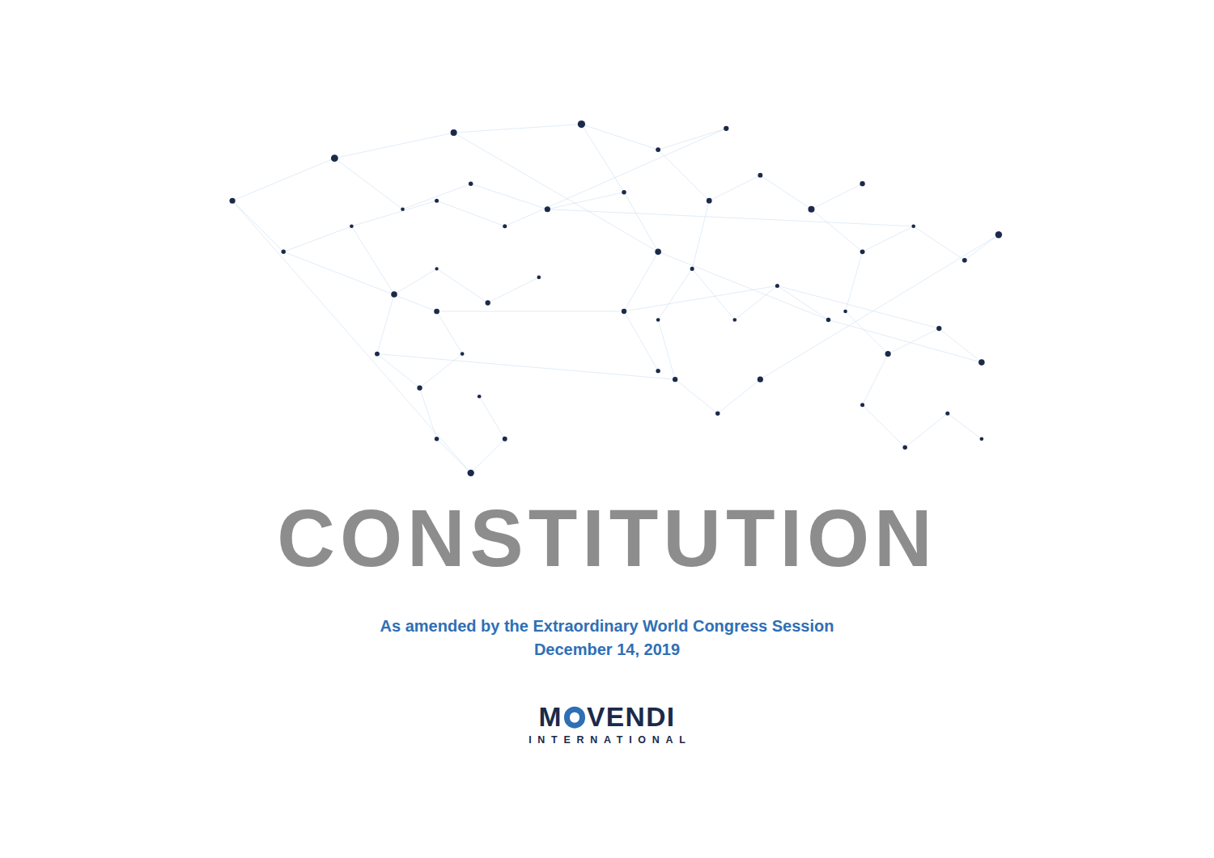Constitution
As amended by the Extraordinary World Congress Session
December 14, 2019
M VENDI
International